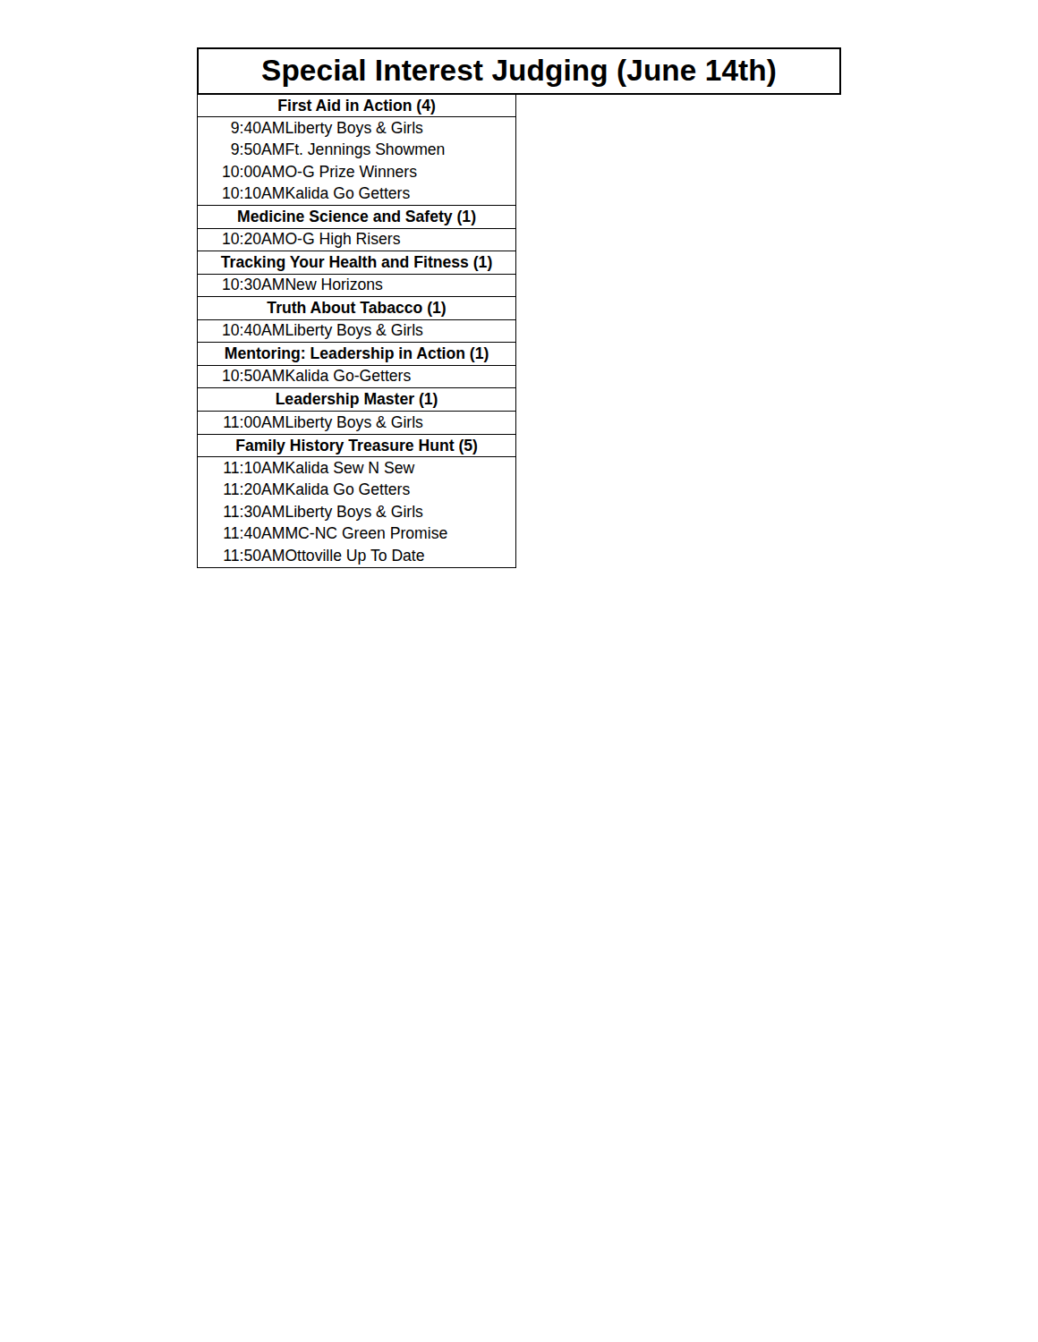Special Interest Judging (June 14th)
| First Aid in Action (4) |
| 9:40AM | Liberty Boys & Girls |
| 9:50AM | Ft. Jennings Showmen |
| 10:00AM | O-G Prize Winners |
| 10:10AM | Kalida Go Getters |
| Medicine Science and Safety (1) |
| 10:20AM | O-G High Risers |
| Tracking Your Health and Fitness (1) |
| 10:30AM | New Horizons |
| Truth About Tabacco (1) |
| 10:40AM | Liberty Boys & Girls |
| Mentoring: Leadership in Action (1) |
| 10:50AM | Kalida Go-Getters |
| Leadership Master (1) |
| 11:00AM | Liberty Boys & Girls |
| Family History Treasure Hunt (5) |
| 11:10AM | Kalida Sew N Sew |
| 11:20AM | Kalida Go Getters |
| 11:30AM | Liberty Boys & Girls |
| 11:40AM | MC-NC Green Promise |
| 11:50AM | Ottoville Up To Date |